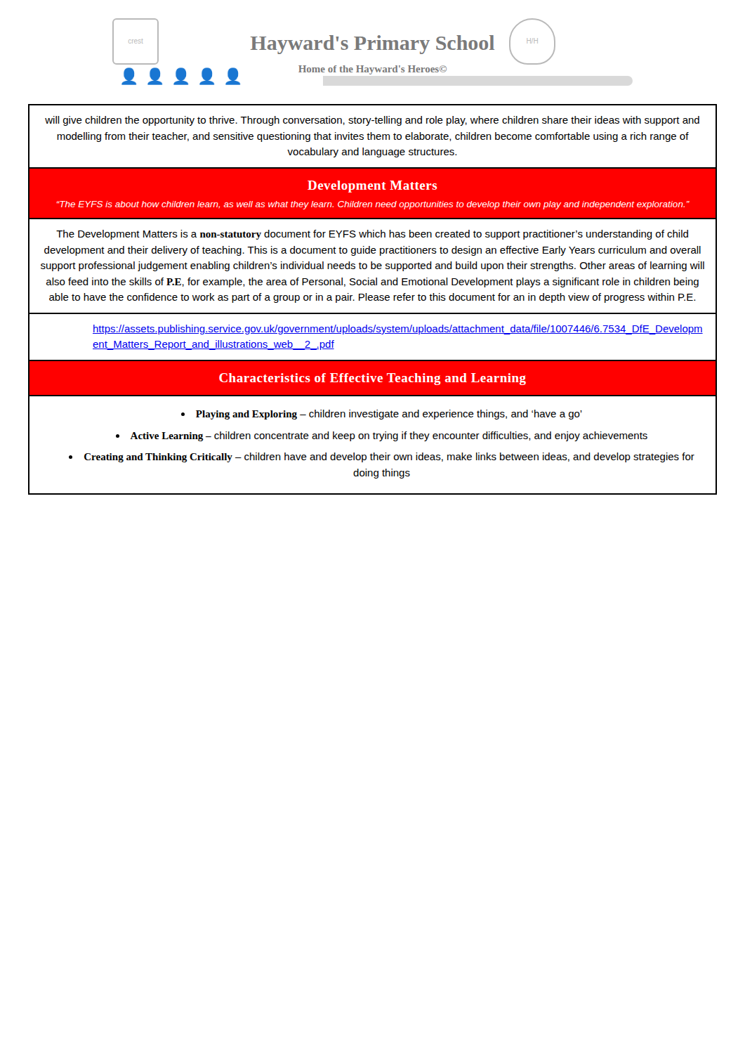crest
Hayward's Primary School
H/H
👤👤👤👤👤
Home of the Hayward's Heroes©
| will give children the opportunity to thrive. Through conversation, story-telling and role play, where children share their ideas with support and modelling from their teacher, and sensitive questioning that invites them to elaborate, children become comfortable using a rich range of vocabulary and language structures. |
| Development Matters “The EYFS is about how children learn, as well as what they learn. Children need opportunities to develop their own play and independent exploration.” |
| The Development Matters is a non-statutory document for EYFS which has been created to support practitioner’s understanding of child development and their delivery of teaching. This is a document to guide practitioners to design an effective Early Years curriculum and overall support professional judgement enabling children’s individual needs to be supported and build upon their strengths. Other areas of learning will also feed into the skills of P.E , for example, the area of Personal, Social and Emotional Development plays a significant role in children being able to have the confidence to work as part of a group or in a pair. Please refer to this document for an in depth view of progress within P.E. |
| https://assets.publishing.service.gov.uk/government/uploads/system/uploads/attachment_data/file/1007446/6.7534_DfE_Development_Matters_Report_and_illustrations_web__2_.pdf |
| Characteristics of Effective Teaching and Learning |
| Playing and Exploring – children investigate and experience things, and ‘have a go’ Active Learning – children concentrate and keep on trying if they encounter difficulties, and enjoy achievements Creating and Thinking Critically – children have and develop their own ideas, make links between ideas, and develop strategies for doing things |